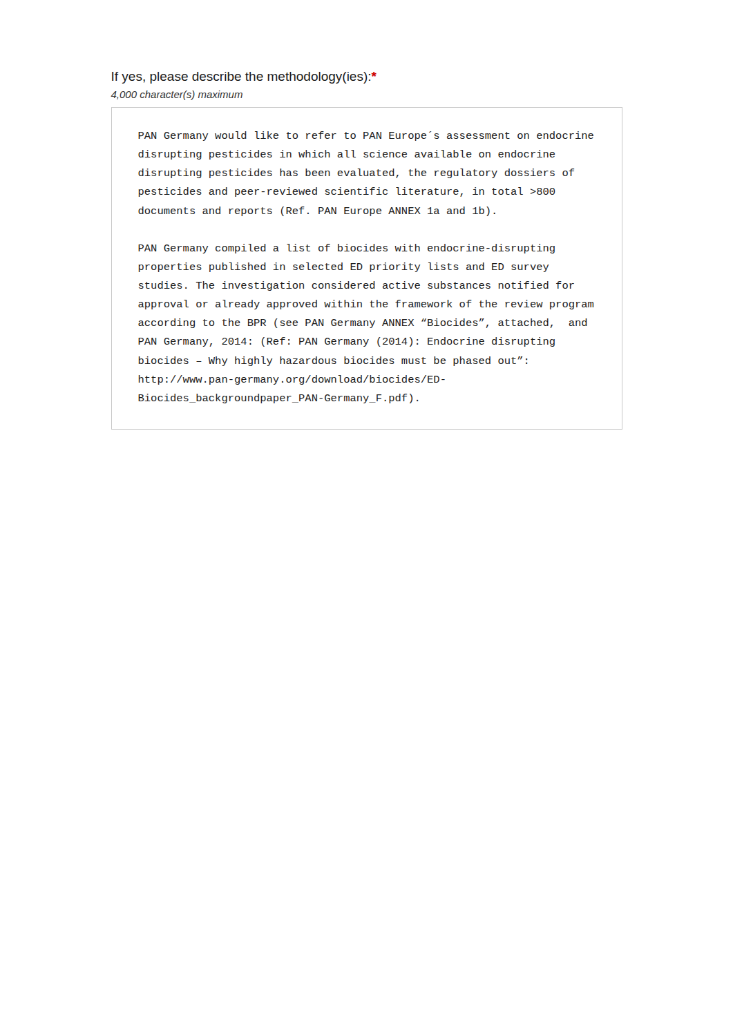If yes, please describe the methodology(ies):*
4,000 character(s) maximum
PAN Germany would like to refer to PAN Europe´s assessment on endocrine disrupting pesticides in which all science available on endocrine disrupting pesticides has been evaluated, the regulatory dossiers of pesticides and peer-reviewed scientific literature, in total >800 documents and reports (Ref. PAN Europe ANNEX 1a and 1b).
PAN Germany compiled a list of biocides with endocrine-disrupting properties published in selected ED priority lists and ED survey studies. The investigation considered active substances notified for approval or already approved within the framework of the review program according to the BPR (see PAN Germany ANNEX “Biocides”, attached, and PAN Germany, 2014: (Ref: PAN Germany (2014): Endocrine disrupting biocides – Why highly hazardous biocides must be phased out”: http://www.pan-germany.org/download/biocides/ED-Biocides_backgroundpaper_PAN-Germany_F.pdf).